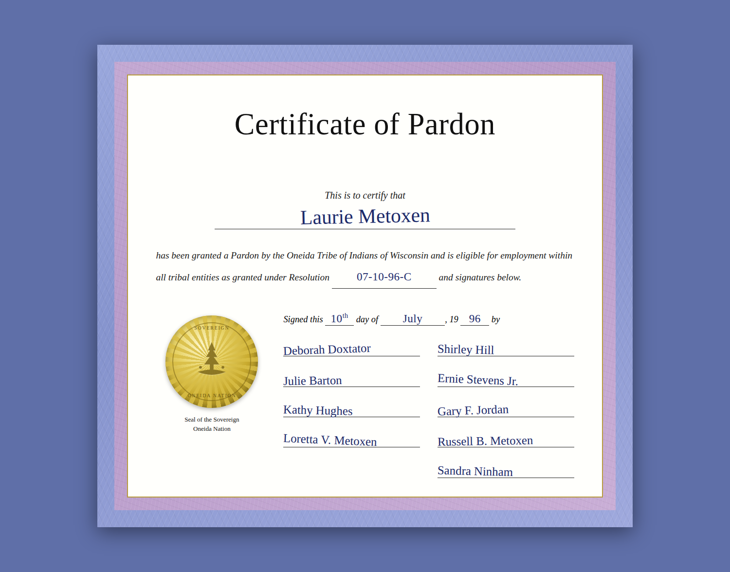Certificate of Pardon
This is to certify that
Laurie Metoxen
has been granted a Pardon by the Oneida Tribe of Indians of Wisconsin and is eligible for employment within all tribal entities as granted under Resolution 07-10-96-C and signatures below.
Sovereign
Oneida Nation
Seal of the Sovereign
Oneida Nation
Signed this 10th day of July, 19 96 by
Deborah Doxtator
Shirley Hill
Julie Barton
Ernie Stevens Jr.
Kathy Hughes
Gary F. Jordan
Loretta V. Metoxen
Russell B. Metoxen
Sandra Ninham